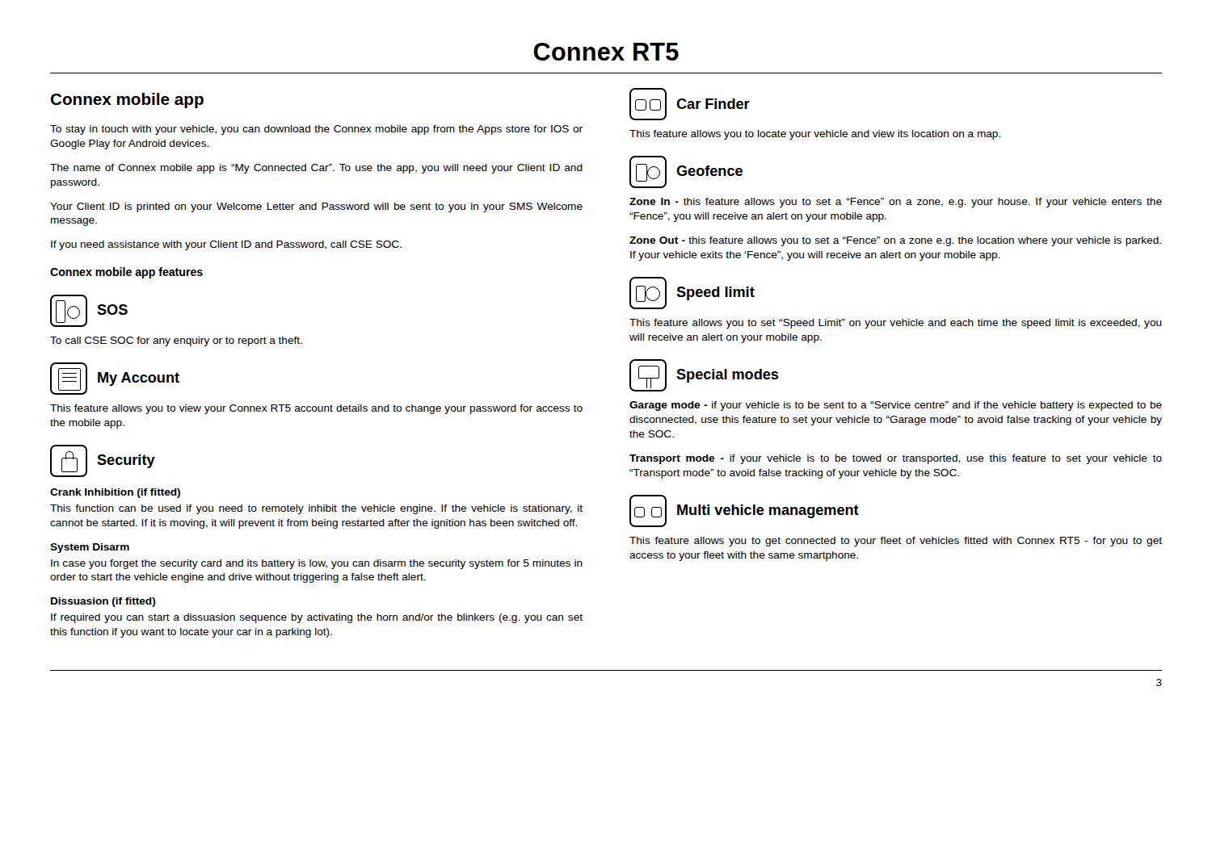Connex RT5
Connex mobile app
To stay in touch with your vehicle, you can download the Connex mobile app from the Apps store for IOS or Google Play for Android devices.
The name of Connex mobile app is “My Connected Car”. To use the app, you will need your Client ID and password.
Your Client ID is printed on your Welcome Letter and Password will be sent to you in your SMS Welcome message.
If you need assistance with your Client ID and Password, call CSE SOC.
Connex mobile app features
SOS
To call CSE SOC for any enquiry or to report a theft.
My Account
This feature allows you to view your Connex RT5 account details and to change your password for access to the mobile app.
Security
Crank Inhibition (if fitted)
This function can be used if you need to remotely inhibit the vehicle engine. If the vehicle is stationary, it cannot be started. If it is moving, it will prevent it from being restarted after the ignition has been switched off.
System Disarm
In case you forget the security card and its battery is low, you can disarm the security system for 5 minutes in order to start the vehicle engine and drive without triggering a false theft alert.
Dissuasion (if fitted)
If required you can start a dissuasion sequence by activating the horn and/or the blinkers (e.g. you can set this function if you want to locate your car in a parking lot).
Car Finder
This feature allows you to locate your vehicle and view its location on a map.
Geofence
Zone In - this feature allows you to set a “Fence” on a zone, e.g. your house. If your vehicle enters the “Fence”, you will receive an alert on your mobile app.
Zone Out - this feature allows you to set a “Fence” on a zone e.g. the location where your vehicle is parked. If your vehicle exits the ‘Fence”, you will receive an alert on your mobile app.
Speed limit
This feature allows you to set “Speed Limit” on your vehicle and each time the speed limit is exceeded, you will receive an alert on your mobile app.
Special modes
Garage mode - if your vehicle is to be sent to a “Service centre” and if the vehicle battery is expected to be disconnected, use this feature to set your vehicle to “Garage mode” to avoid false tracking of your vehicle by the SOC.
Transport mode - if your vehicle is to be towed or transported, use this feature to set your vehicle to “Transport mode” to avoid false tracking of your vehicle by the SOC.
Multi vehicle management
This feature allows you to get connected to your fleet of vehicles fitted with Connex RT5 - for you to get access to your fleet with the same smartphone.
3